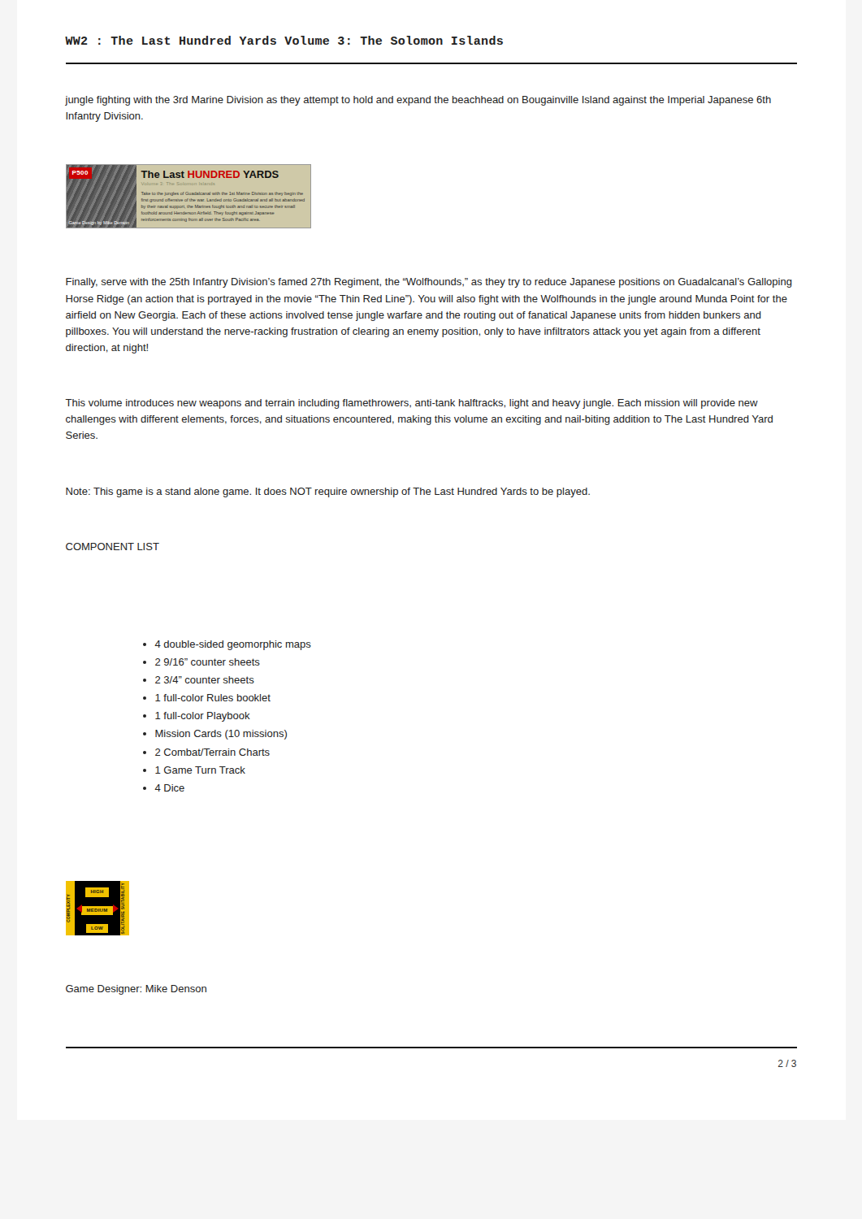WW2 : The Last Hundred Yards Volume 3: The Solomon Islands
jungle fighting with the 3rd Marine Division as they attempt to hold and expand the beachhead on Bougainville Island against the Imperial Japanese 6th Infantry Division.
P500 Game Design by Mike Denson
The Last HUNDRED YARDS
Volume 3: The Solomon Islands
Take to the jungles of Guadalcanal with the 1st Marine Division as they begin the first ground offensive of the war. Landed onto Guadalcanal and all but abandoned by their naval support, the Marines fought tooth and nail to secure their small foothold around Henderson Airfield. They fought against Japanese reinforcements coming from all over the South Pacific area.
Finally, serve with the 25th Infantry Division’s famed 27th Regiment, the “Wolfhounds,” as they try to reduce Japanese positions on Guadalcanal’s Galloping Horse Ridge (an action that is portrayed in the movie “The Thin Red Line”). You will also fight with the Wolfhounds in the jungle around Munda Point for the airfield on New Georgia. Each of these actions involved tense jungle warfare and the routing out of fanatical Japanese units from hidden bunkers and pillboxes. You will understand the nerve-racking frustration of clearing an enemy position, only to have infiltrators attack you yet again from a different direction, at night!
This volume introduces new weapons and terrain including flamethrowers, anti-tank halftracks, light and heavy jungle. Each mission will provide new challenges with different elements, forces, and situations encountered, making this volume an exciting and nail-biting addition to The Last Hundred Yard Series.
Note: This game is a stand alone game. It does NOT require ownership of The Last Hundred Yards to be played.
COMPONENT LIST
4 double-sided geomorphic maps
2 9/16” counter sheets
2 3/4” counter sheets
1 full-color Rules booklet
1 full-color Playbook
Mission Cards (10 missions)
2 Combat/Terrain Charts
1 Game Turn Track
4 Dice
| COMPLEXITY | HIGH | SOLITAIRE SUITABILITY |
| MEDIUM |
| LOW |
Game Designer: Mike Denson
2 / 3